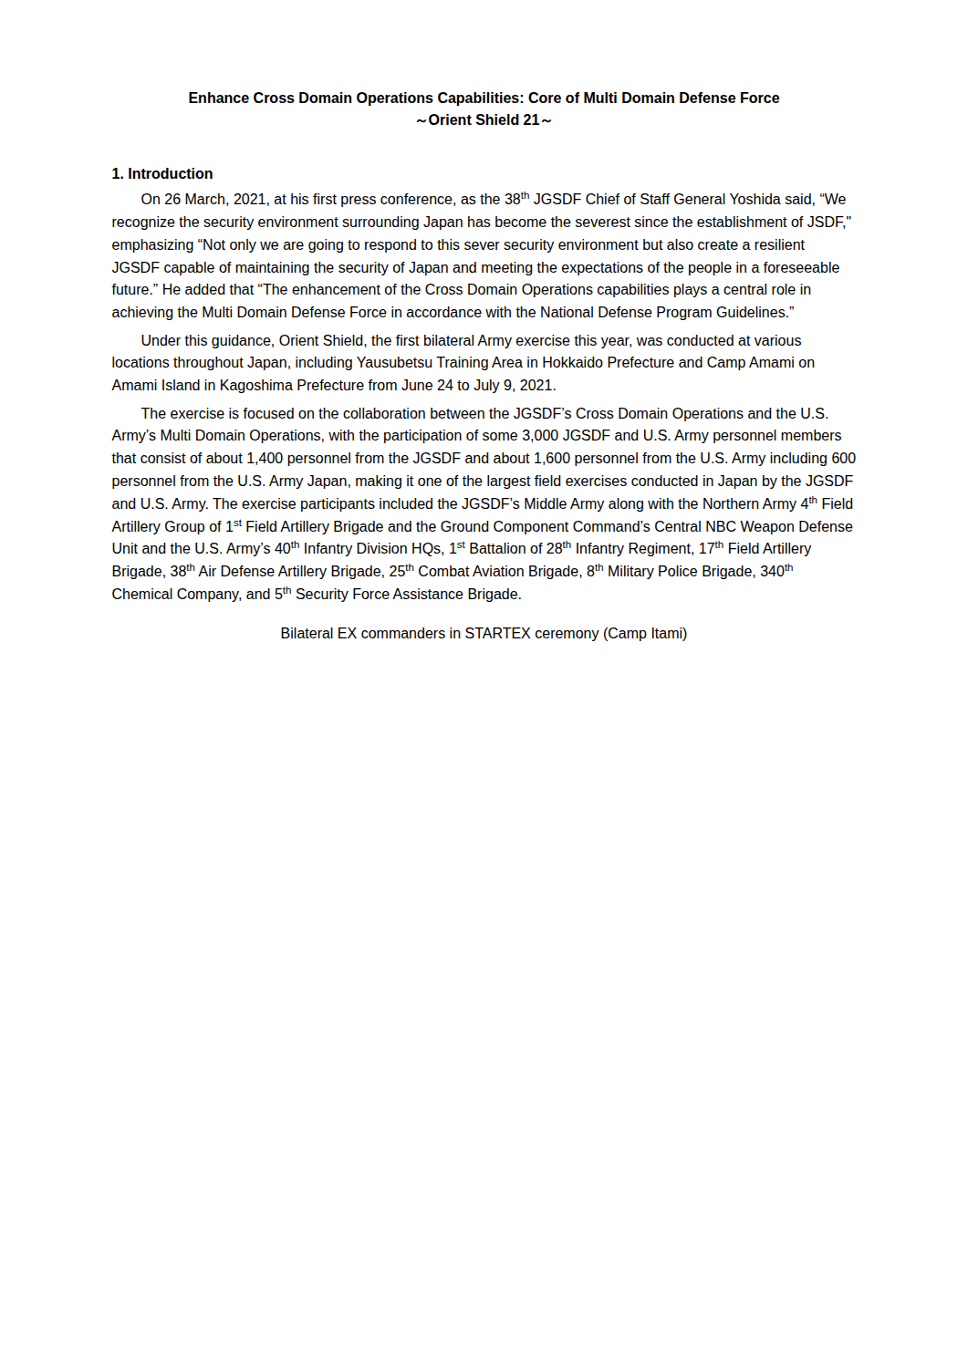Enhance Cross Domain Operations Capabilities: Core of Multi Domain Defense Force
～Orient Shield 21～
1. Introduction
On 26 March, 2021, at his first press conference, as the 38th JGSDF Chief of Staff General Yoshida said, “We recognize the security environment surrounding Japan has become the severest since the establishment of JSDF," emphasizing “Not only we are going to respond to this sever security environment but also create a resilient JGSDF capable of maintaining the security of Japan and meeting the expectations of the people in a foreseeable future.” He added that “The enhancement of the Cross Domain Operations capabilities plays a central role in achieving the Multi Domain Defense Force in accordance with the National Defense Program Guidelines.”
Under this guidance, Orient Shield, the first bilateral Army exercise this year, was conducted at various locations throughout Japan, including Yausubetsu Training Area in Hokkaido Prefecture and Camp Amami on Amami Island in Kagoshima Prefecture from June 24 to July 9, 2021.
The exercise is focused on the collaboration between the JGSDF’s Cross Domain Operations and the U.S. Army’s Multi Domain Operations, with the participation of some 3,000 JGSDF and U.S. Army personnel members that consist of about 1,400 personnel from the JGSDF and about 1,600 personnel from the U.S. Army including 600 personnel from the U.S. Army Japan, making it one of the largest field exercises conducted in Japan by the JGSDF and U.S. Army. The exercise participants included the JGSDF’s Middle Army along with the Northern Army 4th Field Artillery Group of 1st Field Artillery Brigade and the Ground Component Command’s Central NBC Weapon Defense Unit and the U.S. Army’s 40th Infantry Division HQs, 1st Battalion of 28th Infantry Regiment, 17th Field Artillery Brigade, 38th Air Defense Artillery Brigade, 25th Combat Aviation Brigade, 8th Military Police Brigade, 340th Chemical Company, and 5th Security Force Assistance Brigade.
Bilateral EX commanders in STARTEX ceremony (Camp Itami)